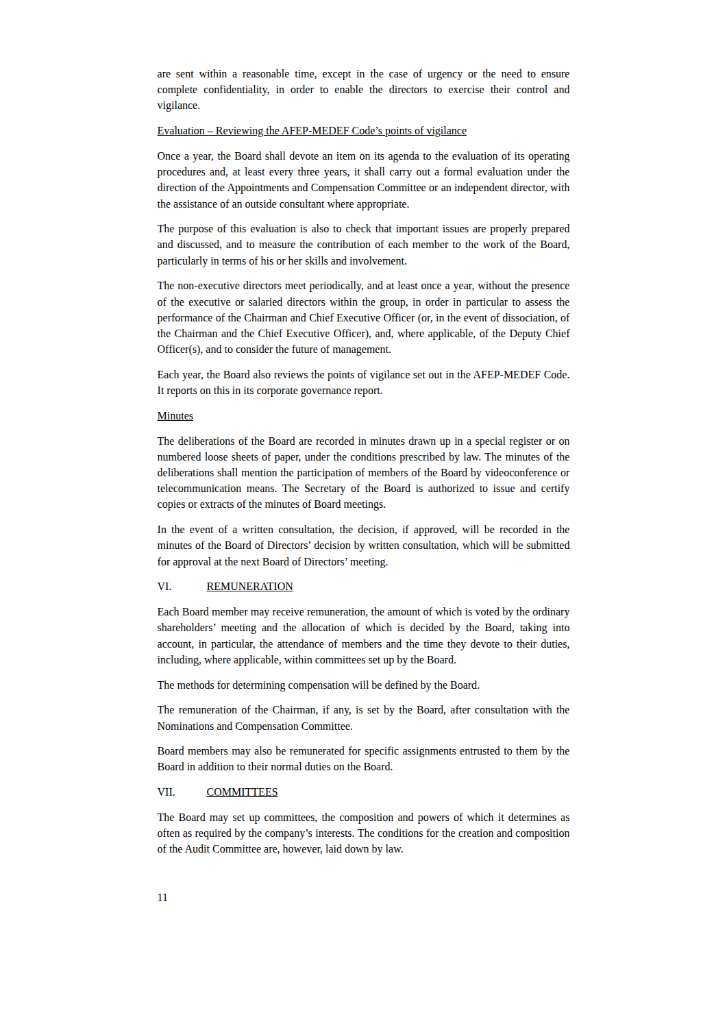are sent within a reasonable time, except in the case of urgency or the need to ensure complete confidentiality, in order to enable the directors to exercise their control and vigilance.
Evaluation – Reviewing the AFEP-MEDEF Code’s points of vigilance
Once a year, the Board shall devote an item on its agenda to the evaluation of its operating procedures and, at least every three years, it shall carry out a formal evaluation under the direction of the Appointments and Compensation Committee or an independent director, with the assistance of an outside consultant where appropriate.
The purpose of this evaluation is also to check that important issues are properly prepared and discussed, and to measure the contribution of each member to the work of the Board, particularly in terms of his or her skills and involvement.
The non-executive directors meet periodically, and at least once a year, without the presence of the executive or salaried directors within the group, in order in particular to assess the performance of the Chairman and Chief Executive Officer (or, in the event of dissociation, of the Chairman and the Chief Executive Officer), and, where applicable, of the Deputy Chief Officer(s), and to consider the future of management.
Each year, the Board also reviews the points of vigilance set out in the AFEP-MEDEF Code. It reports on this in its corporate governance report.
Minutes
The deliberations of the Board are recorded in minutes drawn up in a special register or on numbered loose sheets of paper, under the conditions prescribed by law. The minutes of the deliberations shall mention the participation of members of the Board by videoconference or telecommunication means. The Secretary of the Board is authorized to issue and certify copies or extracts of the minutes of Board meetings.
In the event of a written consultation, the decision, if approved, will be recorded in the minutes of the Board of Directors’ decision by written consultation, which will be submitted for approval at the next Board of Directors’ meeting.
VI. Remuneration
Each Board member may receive remuneration, the amount of which is voted by the ordinary shareholders’ meeting and the allocation of which is decided by the Board, taking into account, in particular, the attendance of members and the time they devote to their duties, including, where applicable, within committees set up by the Board.
The methods for determining compensation will be defined by the Board.
The remuneration of the Chairman, if any, is set by the Board, after consultation with the Nominations and Compensation Committee.
Board members may also be remunerated for specific assignments entrusted to them by the Board in addition to their normal duties on the Board.
VII. Committees
The Board may set up committees, the composition and powers of which it determines as often as required by the company’s interests. The conditions for the creation and composition of the Audit Committee are, however, laid down by law.
11